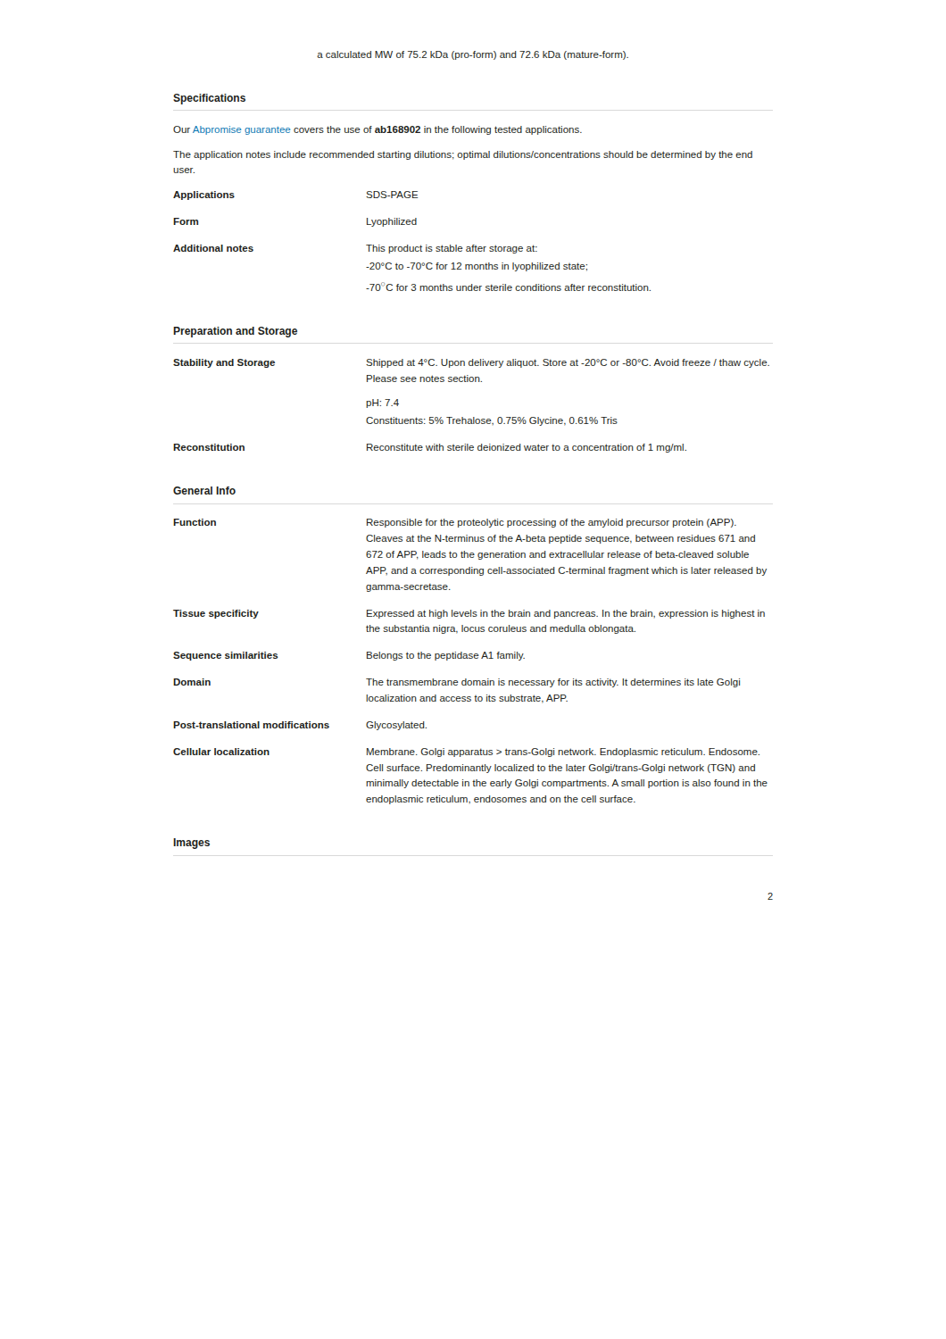a calculated MW of 75.2 kDa (pro-form) and 72.6 kDa (mature-form).
Specifications
Our Abpromise guarantee covers the use of ab168902 in the following tested applications.
The application notes include recommended starting dilutions; optimal dilutions/concentrations should be determined by the end user.
| Applications | SDS-PAGE |
| Form | Lyophilized |
| Additional notes | This product is stable after storage at: -20°C to -70°C for 12 months in lyophilized state; -70 ○ C for 3 months under sterile conditions after reconstitution. |
Preparation and Storage
| Stability and Storage | Shipped at 4°C. Upon delivery aliquot. Store at -20°C or -80°C. Avoid freeze / thaw cycle. Please see notes section. pH: 7.4 Constituents: 5% Trehalose, 0.75% Glycine, 0.61% Tris |
| Reconstitution | Reconstitute with sterile deionized water to a concentration of 1 mg/ml. |
General Info
| Function | Responsible for the proteolytic processing of the amyloid precursor protein (APP). Cleaves at the N-terminus of the A-beta peptide sequence, between residues 671 and 672 of APP, leads to the generation and extracellular release of beta-cleaved soluble APP, and a corresponding cell-associated C-terminal fragment which is later released by gamma-secretase. |
| Tissue specificity | Expressed at high levels in the brain and pancreas. In the brain, expression is highest in the substantia nigra, locus coruleus and medulla oblongata. |
| Sequence similarities | Belongs to the peptidase A1 family. |
| Domain | The transmembrane domain is necessary for its activity. It determines its late Golgi localization and access to its substrate, APP. |
| Post-translational modifications | Glycosylated. |
| Cellular localization | Membrane. Golgi apparatus > trans-Golgi network. Endoplasmic reticulum. Endosome. Cell surface. Predominantly localized to the later Golgi/trans-Golgi network (TGN) and minimally detectable in the early Golgi compartments. A small portion is also found in the endoplasmic reticulum, endosomes and on the cell surface. |
Images
2